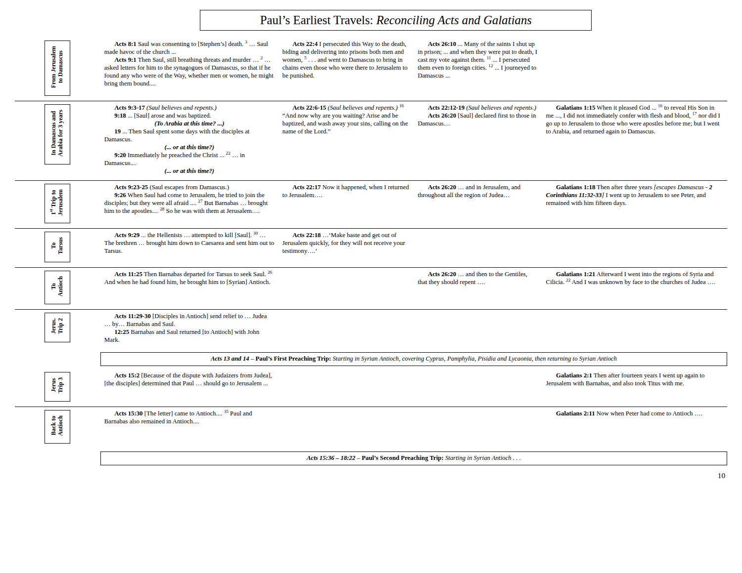Paul’s Earliest Travels: Reconciling Acts and Galatians
| From Jerusalem to Damascus | Acts 8:1 Saul was consenting to [Stephen’s] death. 3 … Saul made havoc of the church ... Acts 9:1 Then Saul, still breathing threats and murder … 2 … asked letters for him to the synagogues of Damascus, so that if he found any who were of the Way, whether men or women, he might bring them bound.... | Acts 22:4 I persecuted this Way to the death, biding and delivering into prisons both men and women, 5 . . . and went to Damascus to bring in chains even those who were there to Jerusalem to be punished. | Acts 26:10 ... Many of the saints I shut up in prison; ... and when they were put to death, I cast my vote against them. 11 ... I persecuted them even to foreign cities. 12 ... I journeyed to Damascus ... | |
| In Damascus and Arabia for 3 years | Acts 9:3-17 (Saul believes and repents.) 9:18 ... [Saul] arose and was baptized. (To Arabia at this time? ...) 19 ... Then Saul spent some days with the disciples at Damascus. (... or at this time?) 9:20 Immediately he preached the Christ ... 22 … in Damascus.... (... or at this time?) | Acts 22:6-15 (Saul believes and repents.) 16 “And now why are you waiting? Arise and be baptized, and wash away your sins, calling on the name of the Lord.” | Acts 22:12-19 (Saul believes and repents.) Acts 26:20 [Saul] declared first to those in Damascus… | Galatians 1:15 When it pleased God ... 16 to reveal His Son in me ..., I did not immediately confer with flesh and blood, 17 nor did I go up to Jerusalem to those who were apostles before me; but I went to Arabia, and returned again to Damascus. |
| 1 st Trip to Jerusalem | Acts 9:23-25 (Saul escapes from Damascus.) 9:26 When Saul had come to Jerusalem, he tried to join the disciples; but they were all afraid .... 27 But Barnabas … brought him to the apostles.... 28 So he was with them at Jerusalem…. | Acts 22:17 Now it happened, when I returned to Jerusalem…. | Acts 26:20 … and in Jerusalem, and throughout all the region of Judea… | Galatians 1:18 Then after three years [escapes Damascus - 2 Corinthians 11:32-33 ] I went up to Jerusalem to see Peter, and remained with him fifteen days. |
| To Tarsus | Acts 9:29 ... the Hellenists … attempted to kill [Saul]. 30 … The brethren … brought him down to Caesarea and sent him out to Tarsus. | Acts 22:18 …‘Make haste and get out of Jerusalem quickly, for they will not receive your testimony….’ | | |
| To Antioch | Acts 11:25 Then Barnabas departed for Tarsus to seek Saul. 26 And when he had found him, he brought him to [Syrian] Antioch. | | Acts 26:20 … and then to the Gentiles, that they should repent …. | Galatians 1:21 Afterward I went into the regions of Syria and Cilicia. 22 And I was unknown by face to the churches of Judea …. |
| Jerus. Trip 2 | Acts 11:29-30 [Disciples in Antioch] send relief to … Judea … by… Barnabas and Saul. 12:25 Barnabas and Saul returned [to Antioch] with John Mark. | | | |
| | Acts 13 and 14 – Paul’s First Preaching Trip: Starting in Syrian Antioch, covering Cyprus, Pamphylia, Pisidia and Lycaonia, then returning to Syrian Antioch |
| Jerus Trip 3 | Acts 15:2 [Because of the dispute with Judaizers from Judea], [the disciples] determined that Paul … should go to Jerusalem ... | | | Galatians 2:1 Then after fourteen years I went up again to Jerusalem with Barnabas, and also took Titus with me. |
| Back to Antioch | Acts 15:30 [The letter] came to Antioch.... 35 Paul and Barnabas also remained in Antioch.... | | | Galatians 2:11 Now when Peter had come to Antioch …. |
| | Acts 15:36 – 18:22 – Paul’s Second Preaching Trip: Starting in Syrian Antioch . . . |
10